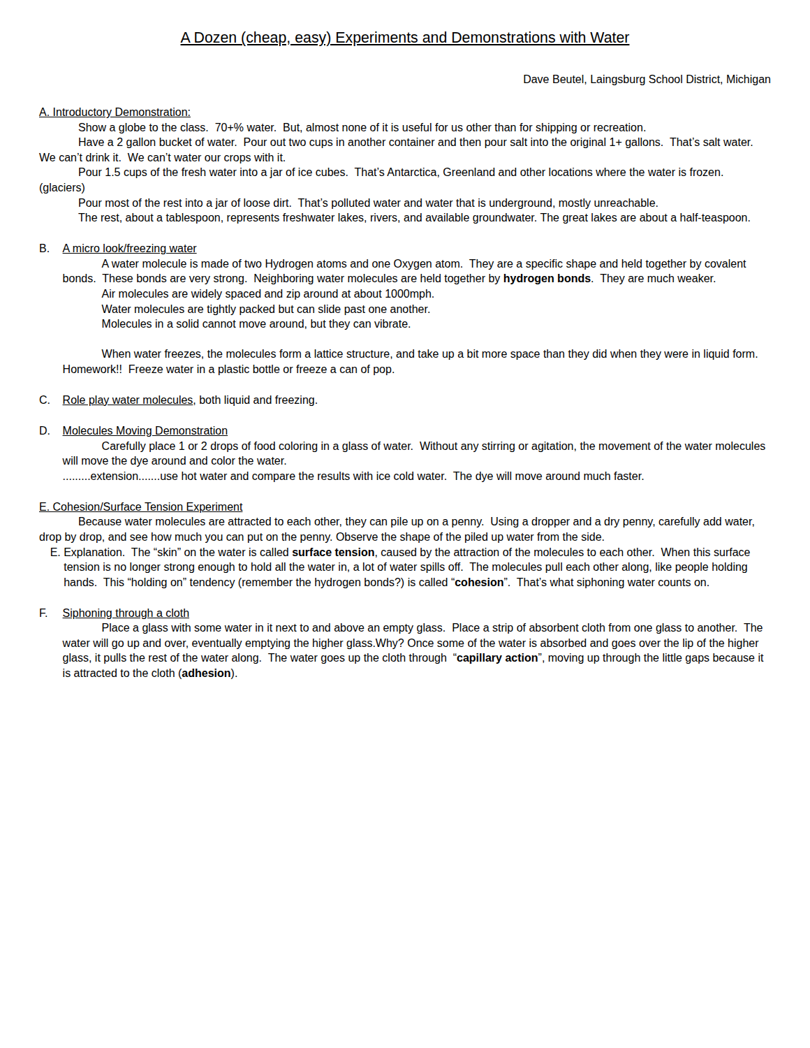A Dozen (cheap, easy) Experiments and Demonstrations with Water
Dave Beutel, Laingsburg School District, Michigan
A. Introductory Demonstration:
Show a globe to the class. 70+% water. But, almost none of it is useful for us other than for shipping or recreation.
Have a 2 gallon bucket of water. Pour out two cups in another container and then pour salt into the original 1+ gallons. That’s salt water. We can’t drink it. We can’t water our crops with it.
Pour 1.5 cups of the fresh water into a jar of ice cubes. That’s Antarctica, Greenland and other locations where the water is frozen. (glaciers)
Pour most of the rest into a jar of loose dirt. That’s polluted water and water that is underground, mostly unreachable.
The rest, about a tablespoon, represents freshwater lakes, rivers, and available groundwater. The great lakes are about a half-teaspoon.
B.
A micro look/freezing water
A water molecule is made of two Hydrogen atoms and one Oxygen atom. They are a specific shape and held together by covalent bonds. These bonds are very strong. Neighboring water molecules are held together by hydrogen bonds. They are much weaker.
Air molecules are widely spaced and zip around at about 1000mph.
Water molecules are tightly packed but can slide past one another.
Molecules in a solid cannot move around, but they can vibrate.
When water freezes, the molecules form a lattice structure, and take up a bit more space than they did when they were in liquid form.
Homework!! Freeze water in a plastic bottle or freeze a can of pop.
C.
Role play water molecules, both liquid and freezing.
D.
Molecules Moving Demonstration
Carefully place 1 or 2 drops of food coloring in a glass of water. Without any stirring or agitation, the movement of the water molecules will move the dye around and color the water.
.........extension.......use hot water and compare the results with ice cold water. The dye will move around much faster.
E. Cohesion/Surface Tension Experiment
Because water molecules are attracted to each other, they can pile up on a penny. Using a dropper and a dry penny, carefully add water, drop by drop, and see how much you can put on the penny. Observe the shape of the piled up water from the side.
Explanation. The “skin” on the water is called surface tension, caused by the attraction of the molecules to each other. When this surface tension is no longer strong enough to hold all the water in, a lot of water spills off. The molecules pull each other along, like people holding hands. This “holding on” tendency (remember the hydrogen bonds?) is called “cohesion”. That’s what siphoning water counts on.
F.
Siphoning through a cloth
Place a glass with some water in it next to and above an empty glass. Place a strip of absorbent cloth from one glass to another. The water will go up and over, eventually emptying the higher glass.Why? Once some of the water is absorbed and goes over the lip of the higher glass, it pulls the rest of the water along. The water goes up the cloth through “capillary action”, moving up through the little gaps because it is attracted to the cloth (adhesion).